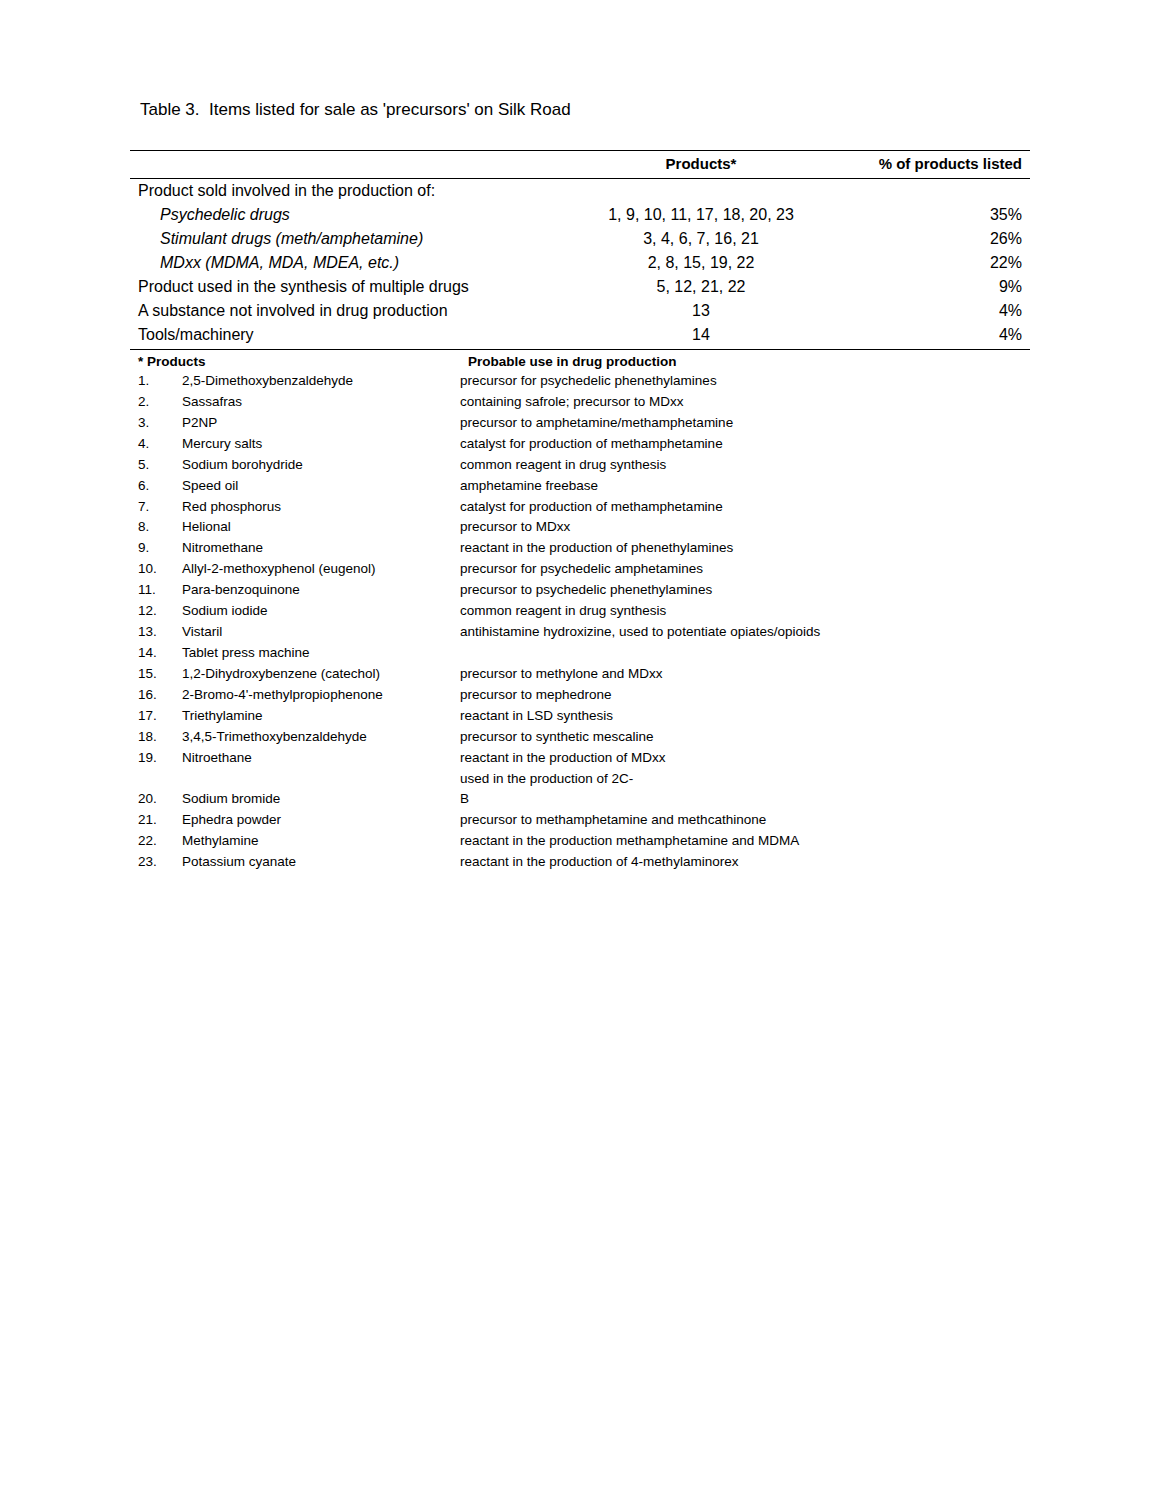Table 3. Items listed for sale as 'precursors' on Silk Road
| | Products* | % of products listed |
| --- | --- | --- |
| Product sold involved in the production of: | | |
| Psychedelic drugs | 1, 9, 10, 11, 17, 18, 20, 23 | 35% |
| Stimulant drugs (meth/amphetamine) | 3, 4, 6, 7, 16, 21 | 26% |
| MDxx (MDMA, MDA, MDEA, etc.) | 2, 8, 15, 19, 22 | 22% |
| Product used in the synthesis of multiple drugs | 5, 12, 21, 22 | 9% |
| A substance not involved in drug production | 13 | 4% |
| Tools/machinery | 14 | 4% |
* Products
Probable use in drug production
2,5-Dimethoxybenzaldehyde precursor for psychedelic phenethylamines
Sassafras containing safrole; precursor to MDxx
P2NP precursor to amphetamine/methamphetamine
Mercury salts catalyst for production of methamphetamine
Sodium borohydride common reagent in drug synthesis
Speed oil amphetamine freebase
Red phosphorus catalyst for production of methamphetamine
Helional precursor to MDxx
Nitromethane reactant in the production of phenethylamines
Allyl-2-methoxyphenol (eugenol) precursor for psychedelic amphetamines
Para-benzoquinone precursor to psychedelic phenethylamines
Sodium iodide common reagent in drug synthesis
Vistaril antihistamine hydroxizine, used to potentiate opiates/opioids
Tablet press machine
1,2-Dihydroxybenzene (catechol) precursor to methylone and MDxx
2-Bromo-4'-methylpropiophenone precursor to mephedrone
Triethylamine reactant in LSD synthesis
3,4,5-Trimethoxybenzaldehyde precursor to synthetic mescaline
Nitroethane reactant in the production of MDxxused in the production of 2C-
Sodium bromide B
Ephedra powder precursor to methamphetamine and methcathinone
Methylamine reactant in the production methamphetamine and MDMA
Potassium cyanate reactant in the production of 4-methylaminorex